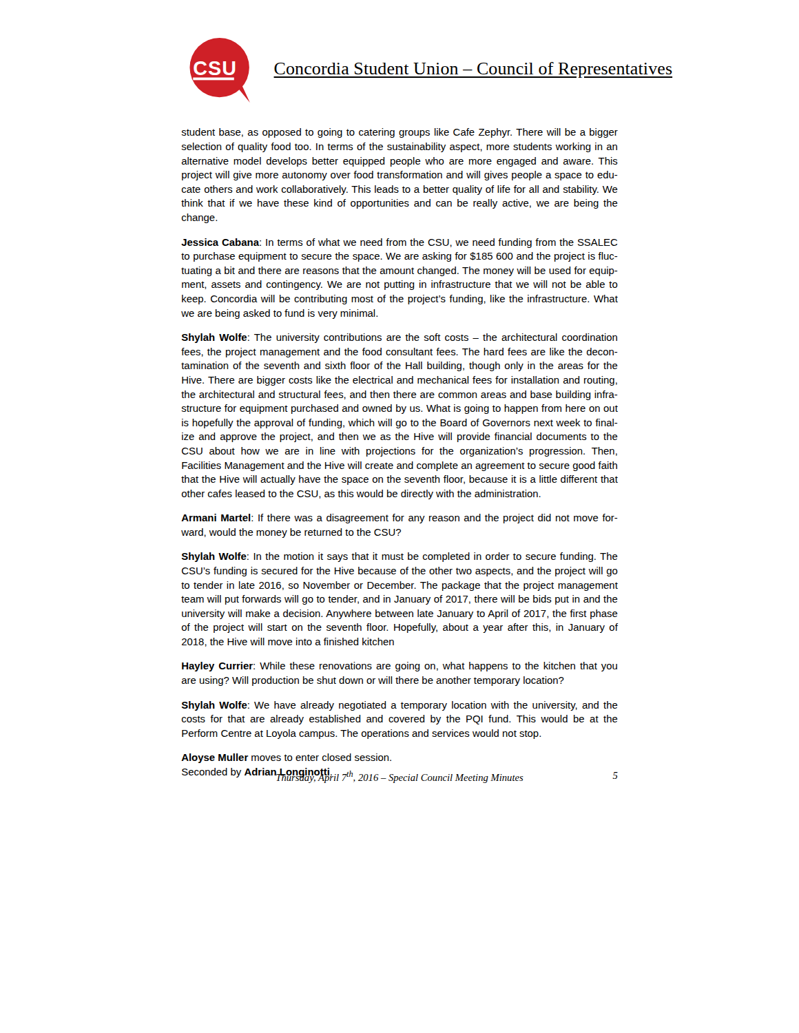CSU
Concordia Student Union – Council of Representatives
student base, as opposed to going to catering groups like Cafe Zephyr. There will be a bigger selection of quality food too. In terms of the sustainability aspect, more students working in an alternative model develops better equipped people who are more engaged and aware. This project will give more autonomy over food transformation and will gives people a space to educate others and work collaboratively. This leads to a better quality of life for all and stability. We think that if we have these kind of opportunities and can be really active, we are being the change.
Jessica Cabana: In terms of what we need from the CSU, we need funding from the SSALEC to purchase equipment to secure the space. We are asking for $185 600 and the project is fluctuating a bit and there are reasons that the amount changed. The money will be used for equipment, assets and contingency. We are not putting in infrastructure that we will not be able to keep. Concordia will be contributing most of the project’s funding, like the infrastructure. What we are being asked to fund is very minimal.
Shylah Wolfe: The university contributions are the soft costs – the architectural coordination fees, the project management and the food consultant fees. The hard fees are like the decontamination of the seventh and sixth floor of the Hall building, though only in the areas for the Hive. There are bigger costs like the electrical and mechanical fees for installation and routing, the architectural and structural fees, and then there are common areas and base building infrastructure for equipment purchased and owned by us. What is going to happen from here on out is hopefully the approval of funding, which will go to the Board of Governors next week to finalize and approve the project, and then we as the Hive will provide financial documents to the CSU about how we are in line with projections for the organization’s progression. Then, Facilities Management and the Hive will create and complete an agreement to secure good faith that the Hive will actually have the space on the seventh floor, because it is a little different that other cafes leased to the CSU, as this would be directly with the administration.
Armani Martel: If there was a disagreement for any reason and the project did not move forward, would the money be returned to the CSU?
Shylah Wolfe: In the motion it says that it must be completed in order to secure funding. The CSU’s funding is secured for the Hive because of the other two aspects, and the project will go to tender in late 2016, so November or December. The package that the project management team will put forwards will go to tender, and in January of 2017, there will be bids put in and the university will make a decision. Anywhere between late January to April of 2017, the first phase of the project will start on the seventh floor. Hopefully, about a year after this, in January of 2018, the Hive will move into a finished kitchen
Hayley Currier: While these renovations are going on, what happens to the kitchen that you are using? Will production be shut down or will there be another temporary location?
Shylah Wolfe: We have already negotiated a temporary location with the university, and the costs for that are already established and covered by the PQI fund. This would be at the Perform Centre at Loyola campus. The operations and services would not stop.
Aloyse Muller moves to enter closed session.
Seconded by Adrian Longinotti.
Thursday, April 7th, 2016 – Special Council Meeting Minutes
5